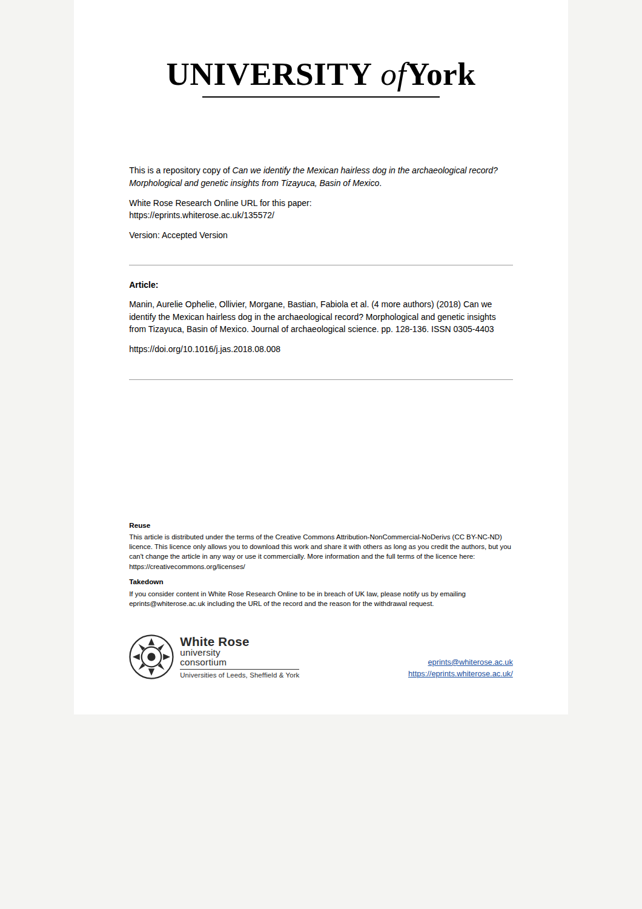UNIVERSITY of York
This is a repository copy of Can we identify the Mexican hairless dog in the archaeological record? Morphological and genetic insights from Tizayuca, Basin of Mexico.
White Rose Research Online URL for this paper:
https://eprints.whiterose.ac.uk/135572/
Version: Accepted Version
Article:
Manin, Aurelie Ophelie, Ollivier, Morgane, Bastian, Fabiola et al. (4 more authors) (2018) Can we identify the Mexican hairless dog in the archaeological record? Morphological and genetic insights from Tizayuca, Basin of Mexico. Journal of archaeological science. pp. 128-136. ISSN 0305-4403
https://doi.org/10.1016/j.jas.2018.08.008
Reuse
This article is distributed under the terms of the Creative Commons Attribution-NonCommercial-NoDerivs (CC BY-NC-ND) licence. This licence only allows you to download this work and share it with others as long as you credit the authors, but you can't change the article in any way or use it commercially. More information and the full terms of the licence here: https://creativecommons.org/licenses/
Takedown
If you consider content in White Rose Research Online to be in breach of UK law, please notify us by emailing eprints@whiterose.ac.uk including the URL of the record and the reason for the withdrawal request.
White Rose
university
consortium
Universities of Leeds, Sheffield & York
eprints@whiterose.ac.uk
https://eprints.whiterose.ac.uk/